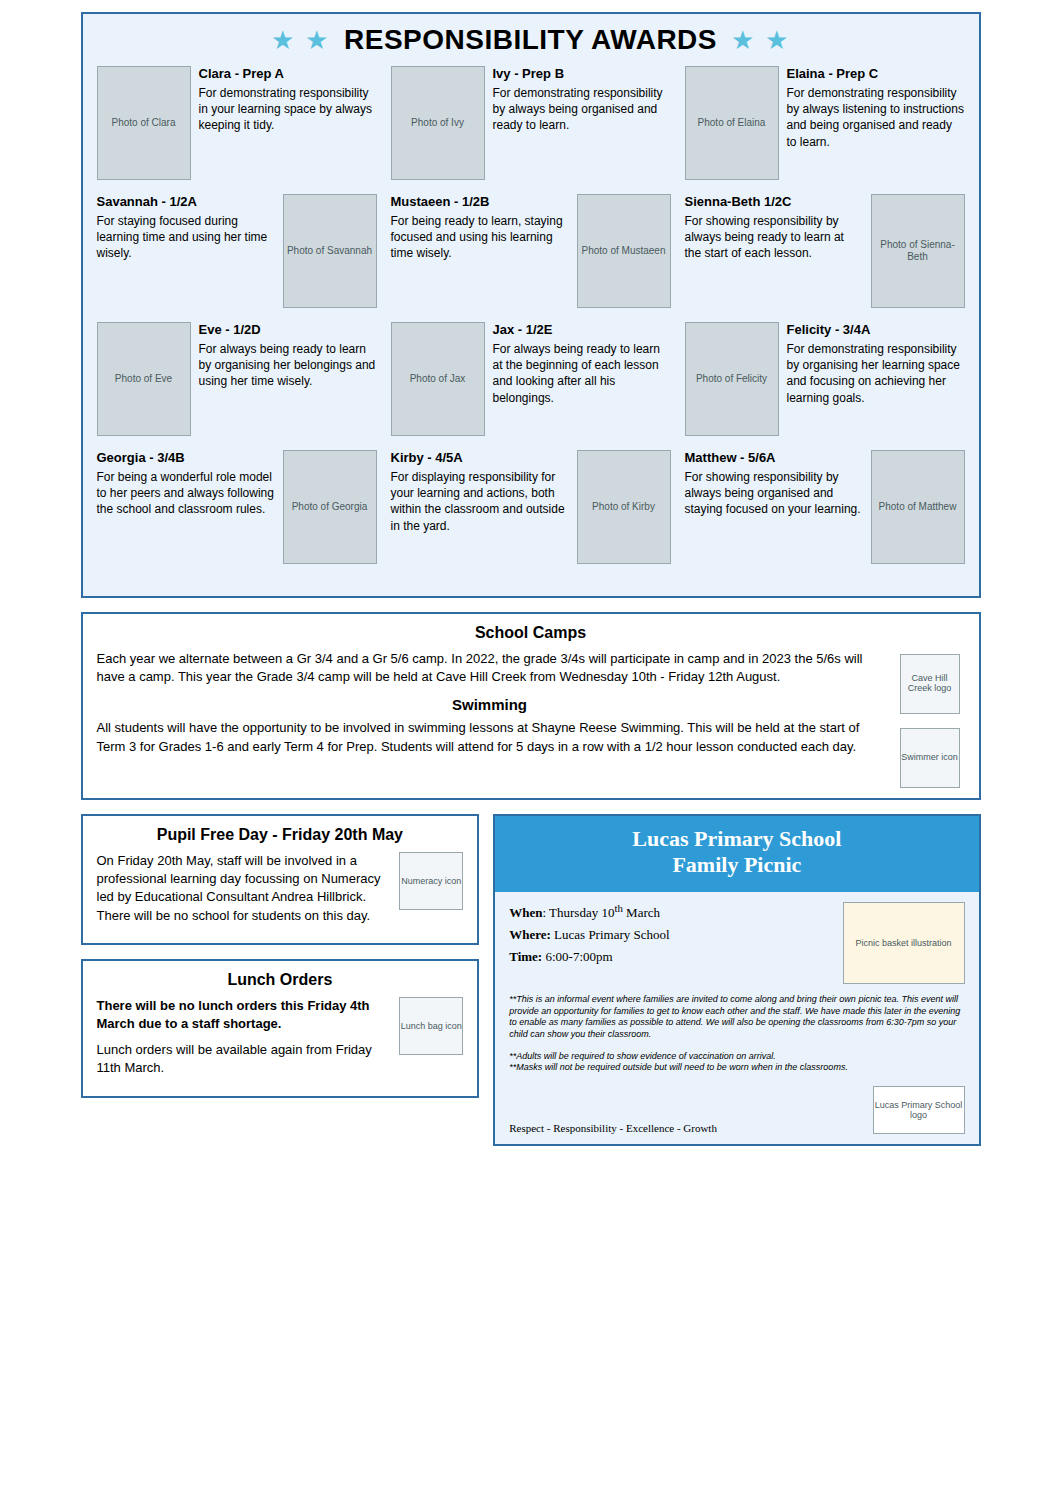★ ★
RESPONSIBILITY AWARDS
★ ★
Photo of Clara
Clara - Prep A
For demonstrating responsibility in your learning space by always keeping it tidy.
Photo of Ivy
Ivy - Prep B
For demonstrating responsibility by always being organised and ready to learn.
Photo of Elaina
Elaina - Prep C
For demonstrating responsibility by always listening to instructions and being organised and ready to learn.
Photo of Savannah
Savannah - 1/2A
For staying focused during learning time and using her time wisely.
Photo of Mustaeen
Mustaeen - 1/2B
For being ready to learn, staying focused and using his learning time wisely.
Photo of Sienna-Beth
Sienna-Beth 1/2C
For showing responsibility by always being ready to learn at the start of each lesson.
Photo of Eve
Eve - 1/2D
For always being ready to learn by organising her belongings and using her time wisely.
Photo of Jax
Jax - 1/2E
For always being ready to learn at the beginning of each lesson and looking after all his belongings.
Photo of Felicity
Felicity - 3/4A
For demonstrating responsibility by organising her learning space and focusing on achieving her learning goals.
Photo of Georgia
Georgia - 3/4B
For being a wonderful role model to her peers and always following the school and classroom rules.
Photo of Kirby
Kirby - 4/5A
For displaying responsibility for your learning and actions, both within the classroom and outside in the yard.
Photo of Matthew
Matthew - 5/6A
For showing responsibility by always being organised and staying focused on your learning.
School Camps
Each year we alternate between a Gr 3/4 and a Gr 5/6 camp. In 2022, the grade 3/4s will participate in camp and in 2023 the 5/6s will have a camp. This year the Grade 3/4 camp will be held at Cave Hill Creek from Wednesday 10th - Friday 12th August.
Swimming
All students will have the opportunity to be involved in swimming lessons at Shayne Reese Swimming. This will be held at the start of Term 3 for Grades 1-6 and early Term 4 for Prep. Students will attend for 5 days in a row with a 1/2 hour lesson conducted each day.
Cave Hill Creek logo
Swimmer icon
Pupil Free Day - Friday 20th May
Numeracy icon
On Friday 20th May, staff will be involved in a professional learning day focussing on Numeracy led by Educational Consultant Andrea Hillbrick. There will be no school for students on this day.
Lunch Orders
Lunch bag icon
There will be no lunch orders this Friday 4th March due to a staff shortage.
Lunch orders will be available again from Friday 11th March.
Lucas Primary School Family Picnic
Picnic basket illustration
When: Thursday 10th March
Where: Lucas Primary School
Time: 6:00-7:00pm
**This is an informal event where families are invited to come along and bring their own picnic tea. This event will provide an opportunity for families to get to know each other and the staff. We have made this later in the evening to enable as many families as possible to attend. We will also be opening the classrooms from 6:30-7pm so your child can show you their classroom.
**Adults will be required to show evidence of vaccination on arrival.
**Masks will not be required outside but will need to be worn when in the classrooms.
Respect - Responsibility - Excellence - Growth
Lucas Primary School logo